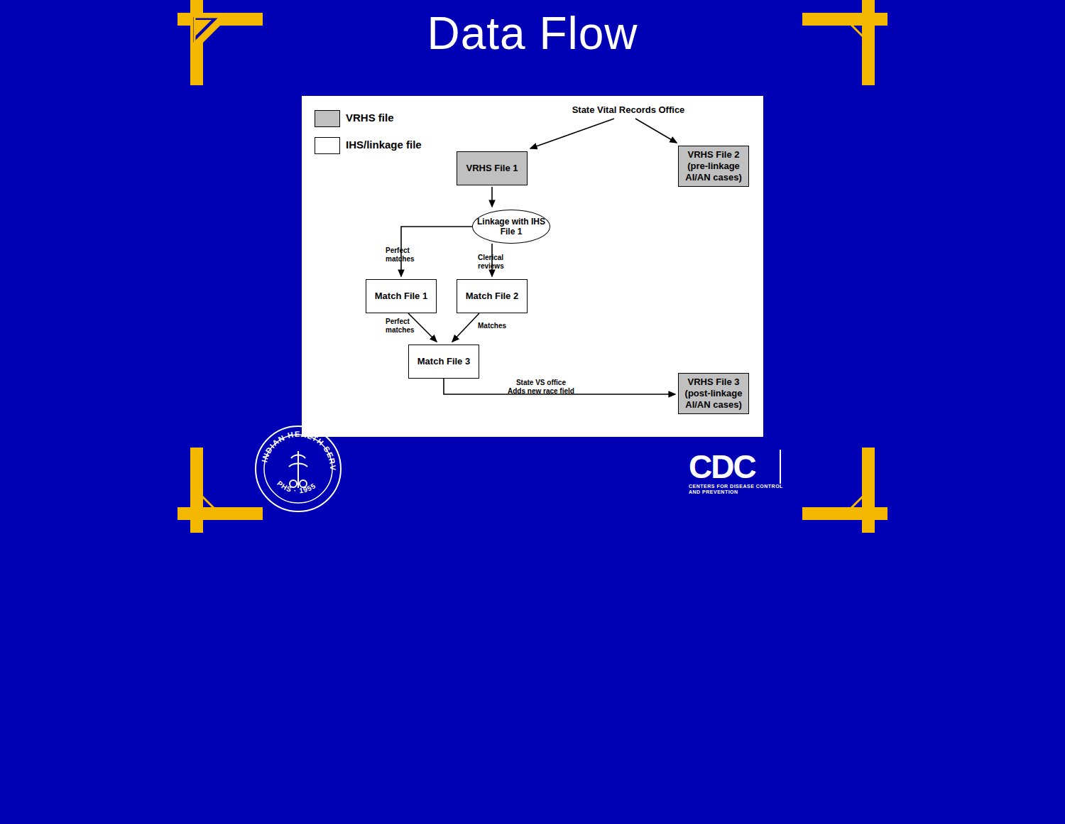Data Flow
VRHS file
IHS/linkage file
State Vital Records Office
VRHS File 1
VRHS File 2
(pre-linkage
AI/AN cases)
Linkage with IHS
File 1
Match File 1
Match File 2
Match File 3
VRHS File 3
(post-linkage
AI/AN cases)
Perfect
matches
Clerical
reviews
Perfect
matches
Matches
State VS office
Adds new race field
INDIAN HEALTH SERVICE PHS · 1955 CDC CENTERS FOR DISEASE CONTROL AND PREVENTION